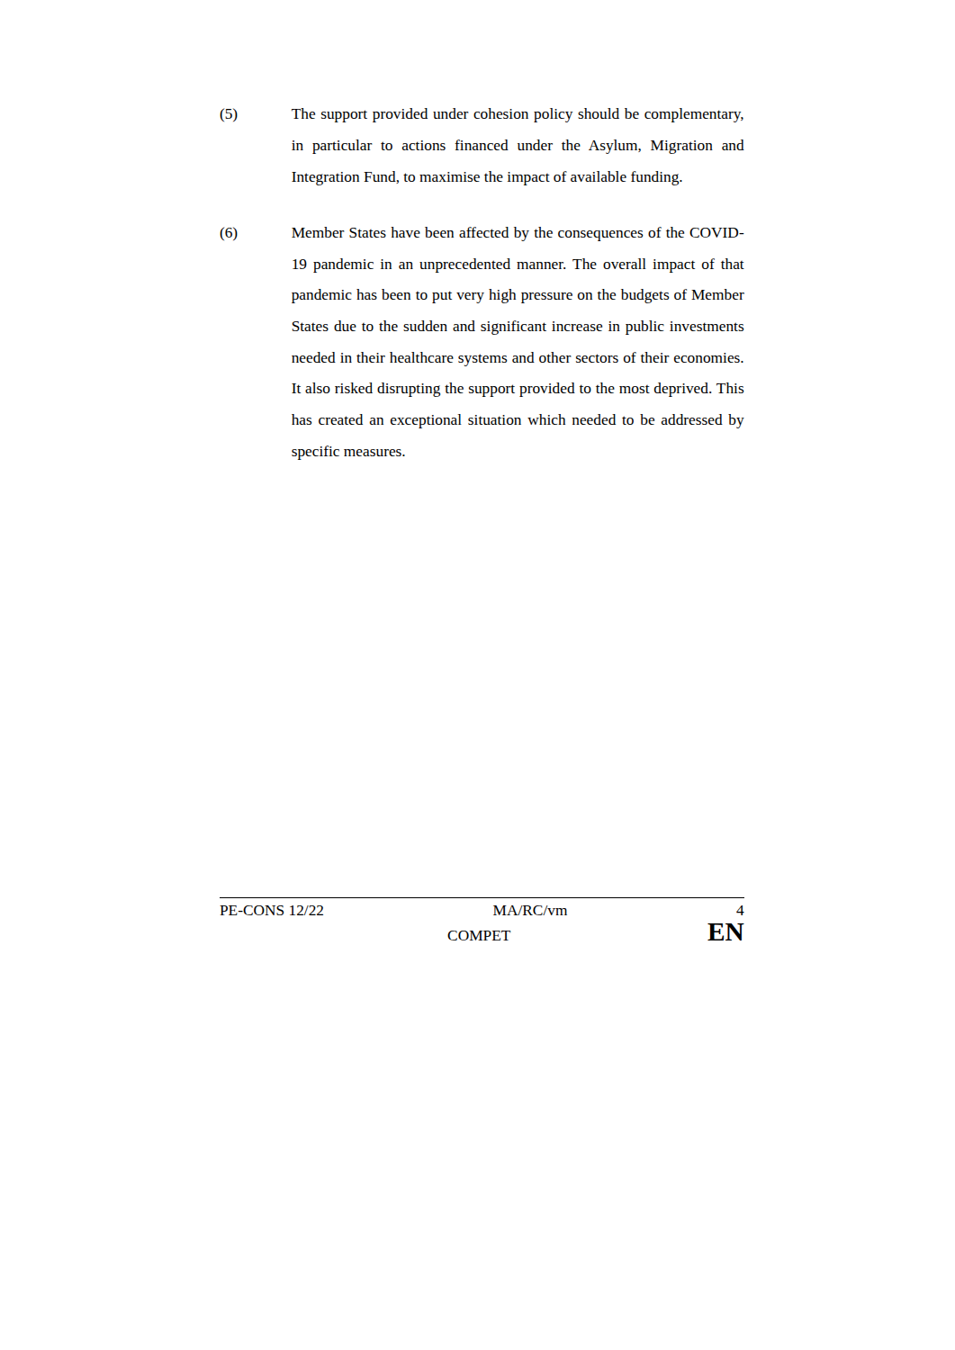(5)
The support provided under cohesion policy should be complementary, in particular to actions financed under the Asylum, Migration and Integration Fund, to maximise the impact of available funding.
(6)
Member States have been affected by the consequences of the COVID-19 pandemic in an unprecedented manner. The overall impact of that pandemic has been to put very high pressure on the budgets of Member States due to the sudden and significant increase in public investments needed in their healthcare systems and other sectors of their economies. It also risked disrupting the support provided to the most deprived. This has created an exceptional situation which needed to be addressed by specific measures.
PE-CONS 12/22
MA/RC/vm
4
COMPET
EN